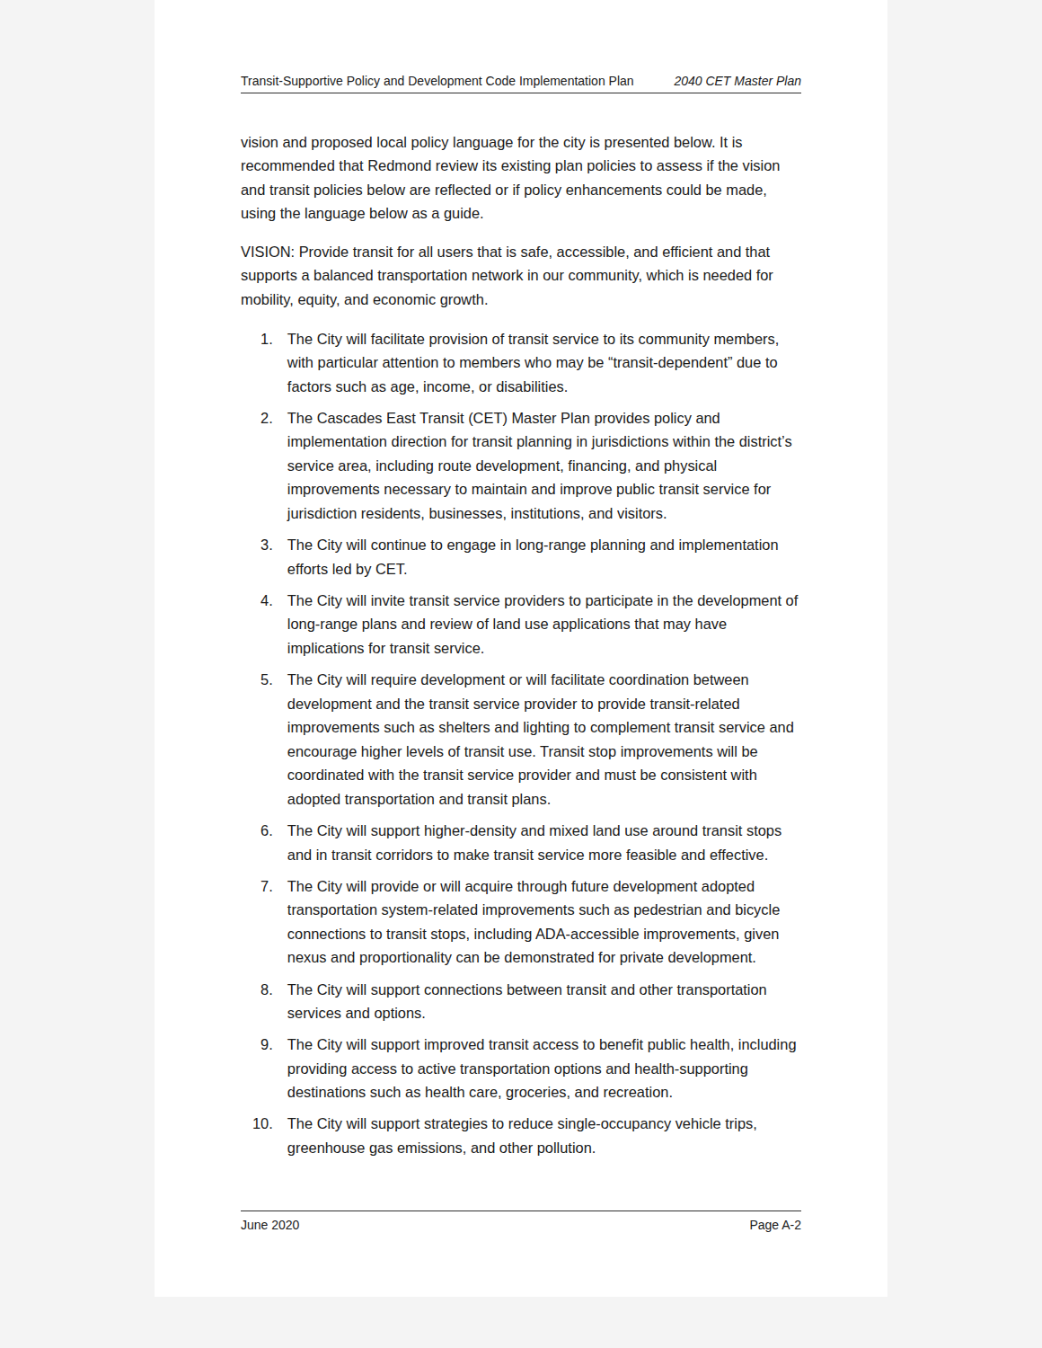Transit-Supportive Policy and Development Code Implementation Plan 2040 CET Master Plan
vision and proposed local policy language for the city is presented below. It is recommended that Redmond review its existing plan policies to assess if the vision and transit policies below are reflected or if policy enhancements could be made, using the language below as a guide.
VISION: Provide transit for all users that is safe, accessible, and efficient and that supports a balanced transportation network in our community, which is needed for mobility, equity, and economic growth.
The City will facilitate provision of transit service to its community members, with particular attention to members who may be “transit-dependent” due to factors such as age, income, or disabilities.
The Cascades East Transit (CET) Master Plan provides policy and implementation direction for transit planning in jurisdictions within the district’s service area, including route development, financing, and physical improvements necessary to maintain and improve public transit service for jurisdiction residents, businesses, institutions, and visitors.
The City will continue to engage in long-range planning and implementation efforts led by CET.
The City will invite transit service providers to participate in the development of long-range plans and review of land use applications that may have implications for transit service.
The City will require development or will facilitate coordination between development and the transit service provider to provide transit-related improvements such as shelters and lighting to complement transit service and encourage higher levels of transit use. Transit stop improvements will be coordinated with the transit service provider and must be consistent with adopted transportation and transit plans.
The City will support higher-density and mixed land use around transit stops and in transit corridors to make transit service more feasible and effective.
The City will provide or will acquire through future development adopted transportation system-related improvements such as pedestrian and bicycle connections to transit stops, including ADA-accessible improvements, given nexus and proportionality can be demonstrated for private development.
The City will support connections between transit and other transportation services and options.
The City will support improved transit access to benefit public health, including providing access to active transportation options and health-supporting destinations such as health care, groceries, and recreation.
The City will support strategies to reduce single-occupancy vehicle trips, greenhouse gas emissions, and other pollution.
June 2020 Page A-2